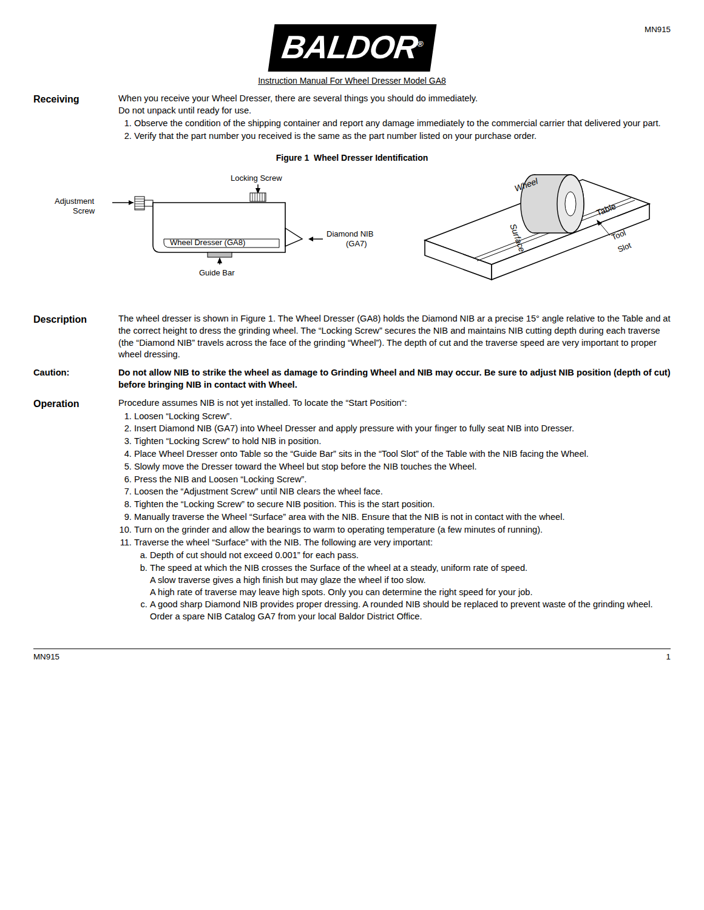MN915
BALDOR®
Instruction Manual For Wheel Dresser Model GA8
Receiving
When you receive your Wheel Dresser, there are several things you should do immediately.
Do not unpack until ready for use.
Observe the condition of the shipping container and report any damage immediately to the commercial carrier that delivered your part.
Verify that the part number you received is the same as the part number listed on your purchase order.
Figure 1 Wheel Dresser Identification
Adjustment Screw Locking Screw Diamond NIB (GA7) Wheel Dresser (GA8) Guide Bar Tool Slot Wheel Surface Table
Description
The wheel dresser is shown in Figure 1. The Wheel Dresser (GA8) holds the Diamond NIB ar a precise 15° angle relative to the Table and at the correct height to dress the grinding wheel. The “Locking Screw” secures the NIB and maintains NIB cutting depth during each traverse (the “Diamond NIB” travels across the face of the grinding “Wheel”). The depth of cut and the traverse speed are very important to proper wheel dressing.
Caution:
Do not allow NIB to strike the wheel as damage to Grinding Wheel and NIB may occur. Be sure to adjust NIB position (depth of cut) before bringing NIB in contact with Wheel.
Operation
Procedure assumes NIB is not yet installed. To locate the “Start Position“:
Loosen “Locking Screw”.
Insert Diamond NIB (GA7) into Wheel Dresser and apply pressure with your finger to fully seat NIB into Dresser.
Tighten “Locking Screw” to hold NIB in position.
Place Wheel Dresser onto Table so the “Guide Bar” sits in the “Tool Slot” of the Table with the NIB facing the Wheel.
Slowly move the Dresser toward the Wheel but stop before the NIB touches the Wheel.
Press the NIB and Loosen “Locking Screw”.
Loosen the “Adjustment Screw” until NIB clears the wheel face.
Tighten the “Locking Screw” to secure NIB position. This is the start position.
Manually traverse the Wheel “Surface” area with the NIB. Ensure that the NIB is not in contact with the wheel.
Turn on the grinder and allow the bearings to warm to operating temperature (a few minutes of running).
Traverse the wheel “Surface” with the NIB. The following are very important:
Depth of cut should not exceed 0.001” for each pass.
The speed at which the NIB crosses the Surface of the wheel at a steady, uniform rate of speed.
A slow traverse gives a high finish but may glaze the wheel if too slow.
A high rate of traverse may leave high spots. Only you can determine the right speed for your job.
A good sharp Diamond NIB provides proper dressing. A rounded NIB should be replaced to prevent waste of the grinding wheel. Order a spare NIB Catalog GA7 from your local Baldor District Office.
MN915
1